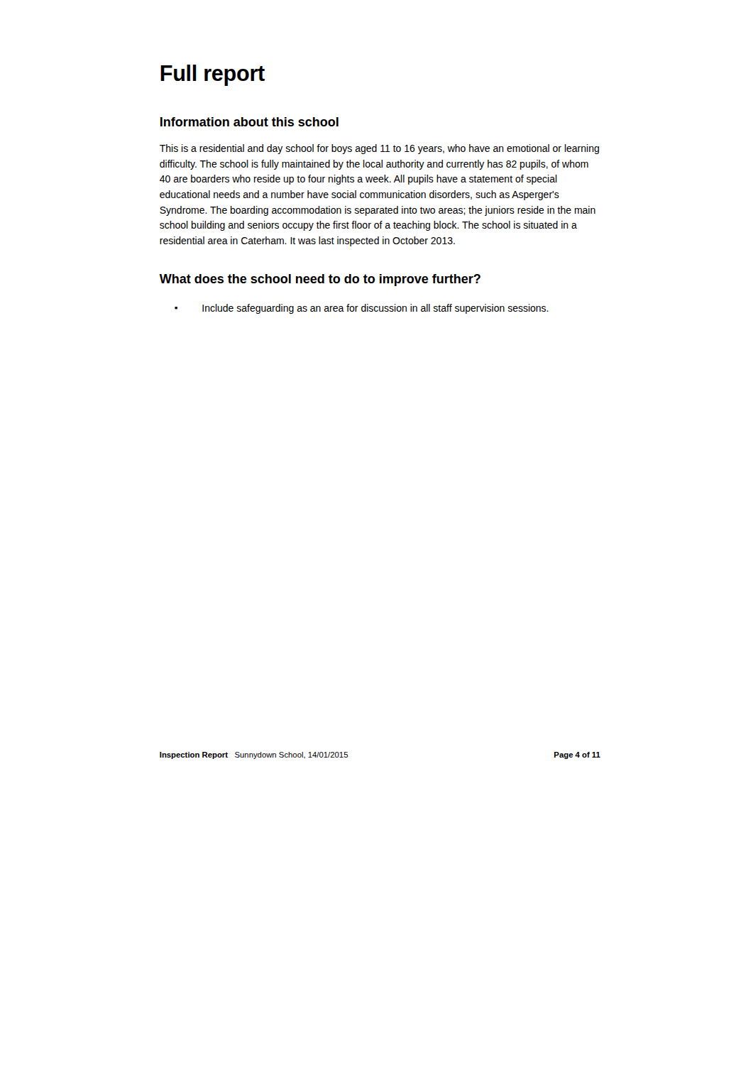Full report
Information about this school
This is a residential and day school for boys aged 11 to 16 years, who have an emotional or learning difficulty. The school is fully maintained by the local authority and currently has 82 pupils, of whom 40 are boarders who reside up to four nights a week. All pupils have a statement of special educational needs and a number have social communication disorders, such as Asperger's Syndrome. The boarding accommodation is separated into two areas; the juniors reside in the main school building and seniors occupy the first floor of a teaching block. The school is situated in a residential area in Caterham. It was last inspected in October 2013.
What does the school need to do to improve further?
Include safeguarding as an area for discussion in all staff supervision sessions.
Inspection Report Sunnydown School, 14/01/2015
Page 4 of 11